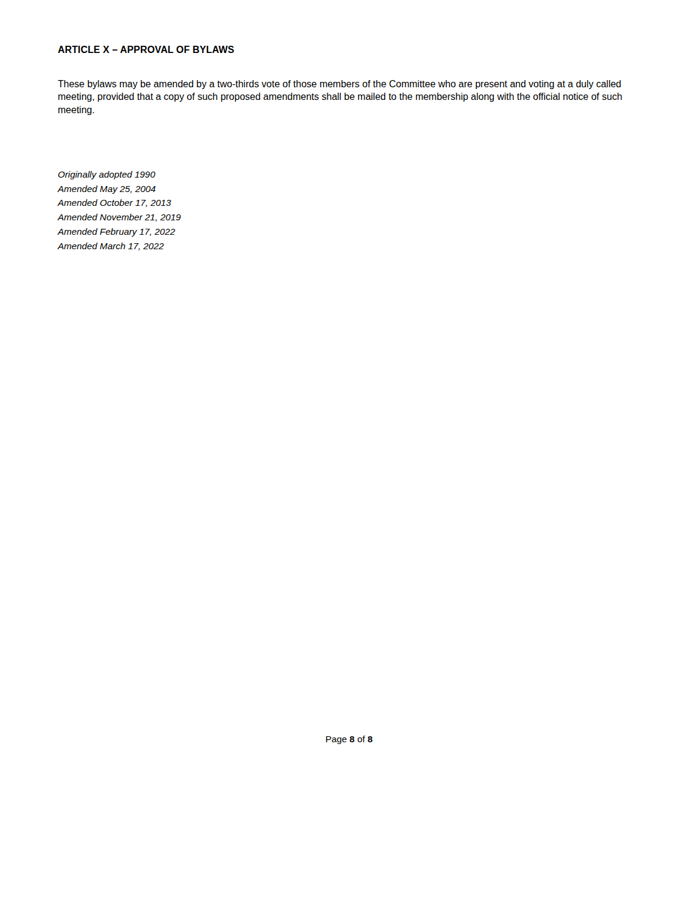ARTICLE X – APPROVAL OF BYLAWS
These bylaws may be amended by a two-thirds vote of those members of the Committee who are present and voting at a duly called meeting, provided that a copy of such proposed amendments shall be mailed to the membership along with the official notice of such meeting.
Originally adopted 1990
Amended May 25, 2004
Amended October 17, 2013
Amended November 21, 2019
Amended February 17, 2022
Amended March 17, 2022
Page 8 of 8